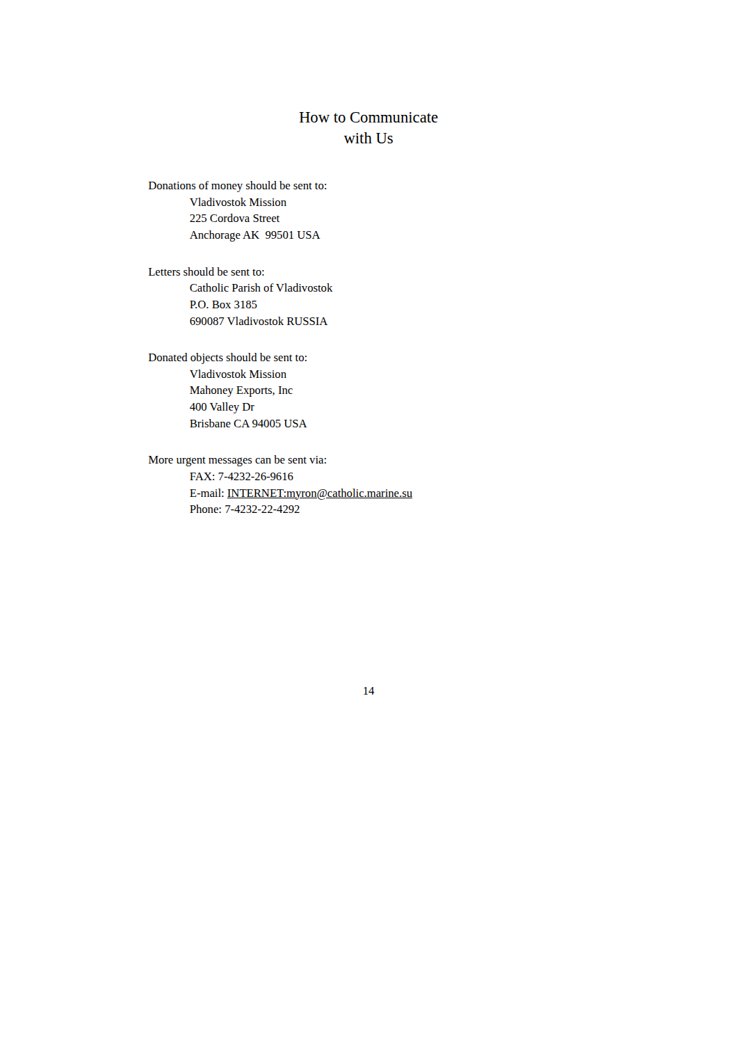How to Communicate
with Us
Donations of money should be sent to:
Vladivostok Mission
225 Cordova Street
Anchorage AK 99501 USA
Letters should be sent to:
Catholic Parish of Vladivostok
P.O. Box 3185
690087 Vladivostok RUSSIA
Donated objects should be sent to:
Vladivostok Mission
Mahoney Exports, Inc
400 Valley Dr
Brisbane CA 94005 USA
More urgent messages can be sent via:
FAX: 7-4232-26-9616
E-mail: INTERNET:myron@catholic.marine.su
Phone: 7-4232-22-4292
14